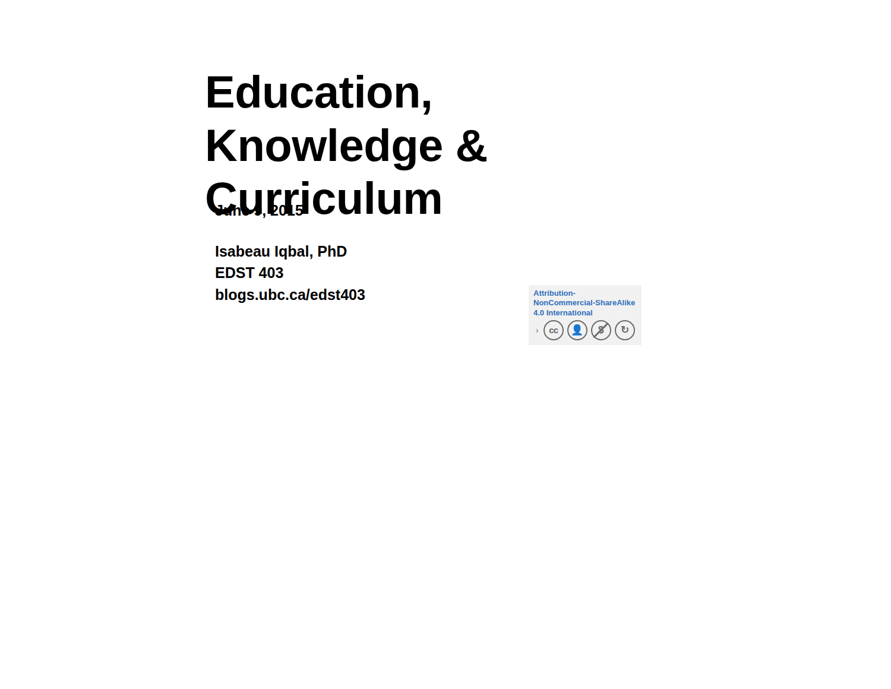Education, Knowledge & Curriculum
June 9, 2015
Isabeau Iqbal, PhD
EDST 403
blogs.ubc.ca/edst403
Attribution-NonCommercial-ShareAlike 4.0 International
› cc 👤 $ ↻